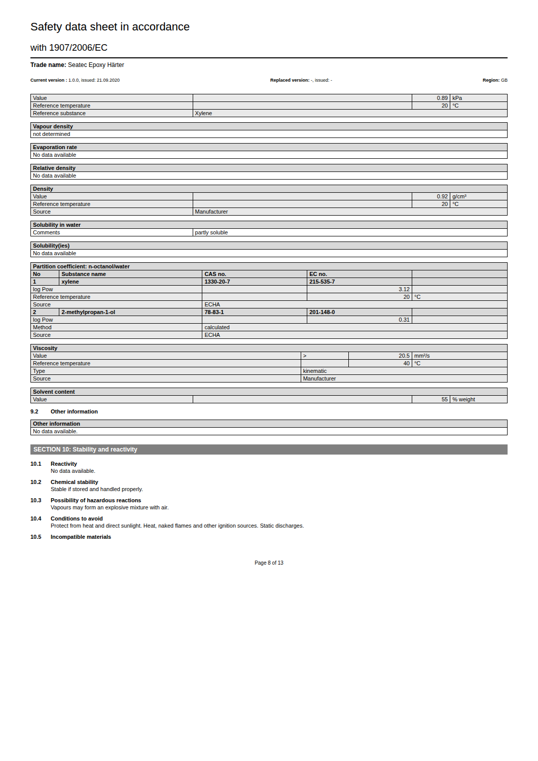Safety data sheet in accordance
with 1907/2006/EC
Trade name: Seatec Epoxy Härter
Current version : 1.0.0, issued: 21.09.2020 Replaced version: -, issued: - Region: GB
| Value | | 0.89 | kPa |
| Reference temperature | | 20 | °C |
| Reference substance | Xylene |
| Vapour density |
| --- |
| not determined |
| Evaporation rate |
| --- |
| No data available |
| Relative density |
| --- |
| No data available |
| Density |
| --- |
| Value | | 0.92 | g/cm³ |
| Reference temperature | | 20 | °C |
| Source | Manufacturer |
| Solubility in water |
| --- |
| Comments | partly soluble |
| Solubility(ies) |
| --- |
| No data available |
| Partition coefficient: n-octanol/water |
| --- |
| No | Substance name | CAS no. | EC no. | |
| 1 | xylene | 1330-20-7 | 215-535-7 | |
| log Pow | | 3.12 | |
| Reference temperature | | 20 | °C |
| Source | ECHA |
| 2 | 2-methylpropan-1-ol | 78-83-1 | 201-148-0 | |
| log Pow | | 0.31 | |
| Method | calculated |
| Source | ECHA |
| Viscosity |
| --- |
| Value | > | 20.5 | mm²/s |
| Reference temperature | | 40 | °C |
| Type | kinematic |
| Source | Manufacturer |
| Solvent content |
| --- |
| Value | | 55 | % weight |
9.2 Other information
| Other information |
| --- |
| No data available. |
SECTION 10: Stability and reactivity
10.1 Reactivity
No data available.
10.2 Chemical stability
Stable if stored and handled properly.
10.3 Possibility of hazardous reactions
Vapours may form an explosive mixture with air.
10.4 Conditions to avoid
Protect from heat and direct sunlight. Heat, naked flames and other ignition sources. Static discharges.
10.5 Incompatible materials
Page 8 of 13